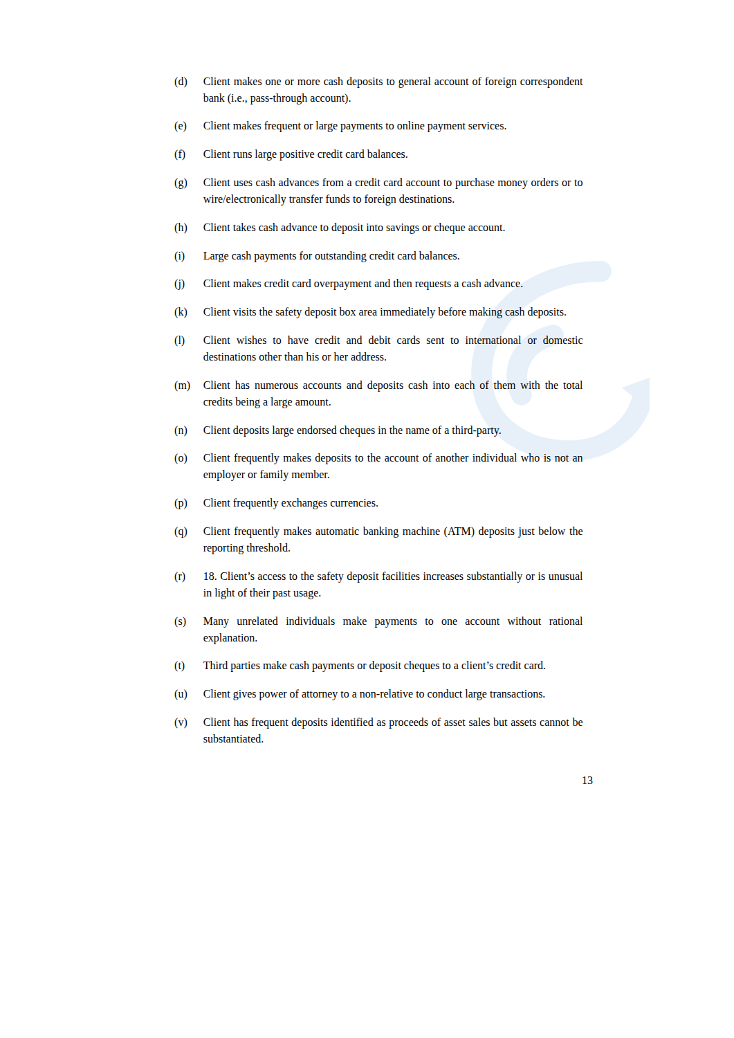(d) Client makes one or more cash deposits to general account of foreign correspondent bank (i.e., pass-through account).
(e) Client makes frequent or large payments to online payment services.
(f) Client runs large positive credit card balances.
(g) Client uses cash advances from a credit card account to purchase money orders or to wire/electronically transfer funds to foreign destinations.
(h) Client takes cash advance to deposit into savings or cheque account.
(i) Large cash payments for outstanding credit card balances.
(j) Client makes credit card overpayment and then requests a cash advance.
(k) Client visits the safety deposit box area immediately before making cash deposits.
(l) Client wishes to have credit and debit cards sent to international or domestic destinations other than his or her address.
(m) Client has numerous accounts and deposits cash into each of them with the total credits being a large amount.
(n) Client deposits large endorsed cheques in the name of a third-party.
(o) Client frequently makes deposits to the account of another individual who is not an employer or family member.
(p) Client frequently exchanges currencies.
(q) Client frequently makes automatic banking machine (ATM) deposits just below the reporting threshold.
(r) 18. Client’s access to the safety deposit facilities increases substantially or is unusual in light of their past usage.
(s) Many unrelated individuals make payments to one account without rational explanation.
(t) Third parties make cash payments or deposit cheques to a client’s credit card.
(u) Client gives power of attorney to a non-relative to conduct large transactions.
(v) Client has frequent deposits identified as proceeds of asset sales but assets cannot be substantiated.
13